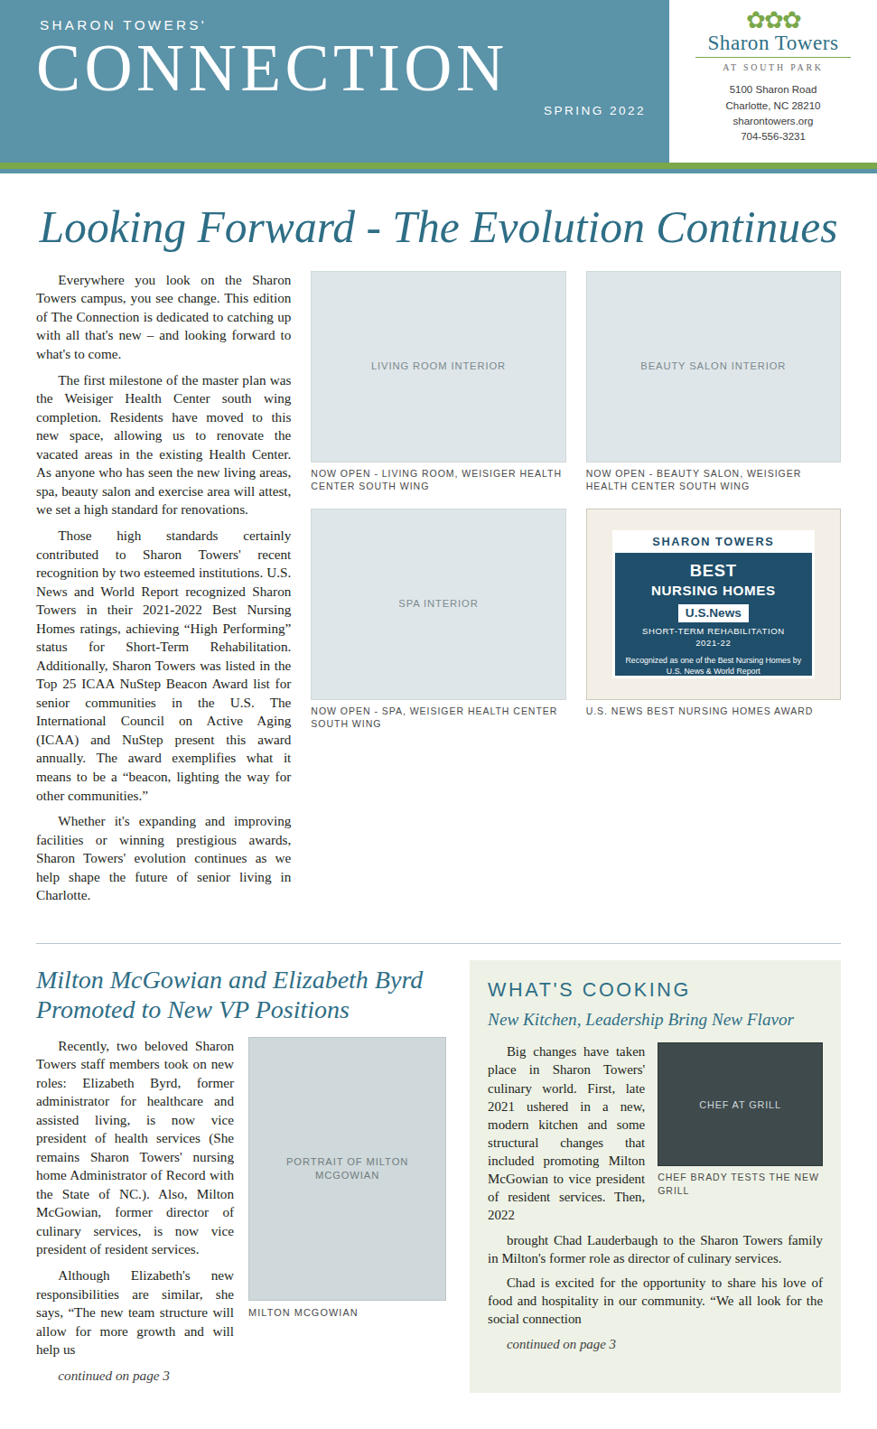Sharon Towers'
Connection
SPRING 2022
✿✿✿
Sharon Towers
at South Park
5100 Sharon Road
Charlotte, NC 28210
sharontowers.org
704-556-3231
Looking Forward - The Evolution Continues
Everywhere you look on the Sharon Towers campus, you see change. This edition of The Connection is dedicated to catching up with all that's new – and looking forward to what's to come.
The first milestone of the master plan was the Weisiger Health Center south wing completion. Residents have moved to this new space, allowing us to renovate the vacated areas in the existing Health Center. As anyone who has seen the new living areas, spa, beauty salon and exercise area will attest, we set a high standard for renovations.
Those high standards certainly contributed to Sharon Towers' recent recognition by two esteemed institutions. U.S. News and World Report recognized Sharon Towers in their 2021-2022 Best Nursing Homes ratings, achieving “High Performing” status for Short-Term Rehabilitation. Additionally, Sharon Towers was listed in the Top 25 ICAA NuStep Beacon Award list for senior communities in the U.S. The International Council on Active Aging (ICAA) and NuStep present this award annually. The award exemplifies what it means to be a “beacon, lighting the way for other communities.”
Whether it's expanding and improving facilities or winning prestigious awards, Sharon Towers' evolution continues as we help shape the future of senior living in Charlotte.
Living room interior
Now Open - Living Room, Weisiger Health Center South Wing
Spa interior
Now Open - Spa, Weisiger Health Center South Wing
Beauty salon interior
Now Open - Beauty Salon, Weisiger Health Center South Wing
SHARON TOWERS
BEST
NURSING HOMES
U.S.News
SHORT-TERM REHABILITATION
2021-22
Recognized as one of the Best Nursing Homes by U.S. News & World Report
U.S. News Best Nursing Homes Award
Milton McGowian and Elizabeth Byrd Promoted to New VP Positions
Recently, two beloved Sharon Towers staff members took on new roles: Elizabeth Byrd, former administrator for healthcare and assisted living, is now vice president of health services (She remains Sharon Towers' nursing home Administrator of Record with the State of NC.). Also, Milton McGowian, former director of culinary services, is now vice president of resident services.
Although Elizabeth's new responsibilities are similar, she says, “The new team structure will allow for more growth and will help us
continued on page 3
Portrait of Milton McGowian
Milton McGowian
What's Cooking
New Kitchen, Leadership Bring New Flavor
Big changes have taken place in Sharon Towers' culinary world. First, late 2021 ushered in a new, modern kitchen and some structural changes that included promoting Milton McGowian to vice president of resident services. Then, 2022
Chef at grill
Chef Brady tests the new grill
brought Chad Lauderbaugh to the Sharon Towers family in Milton's former role as director of culinary services.
Chad is excited for the opportunity to share his love of food and hospitality in our community. “We all look for the social connection
continued on page 3